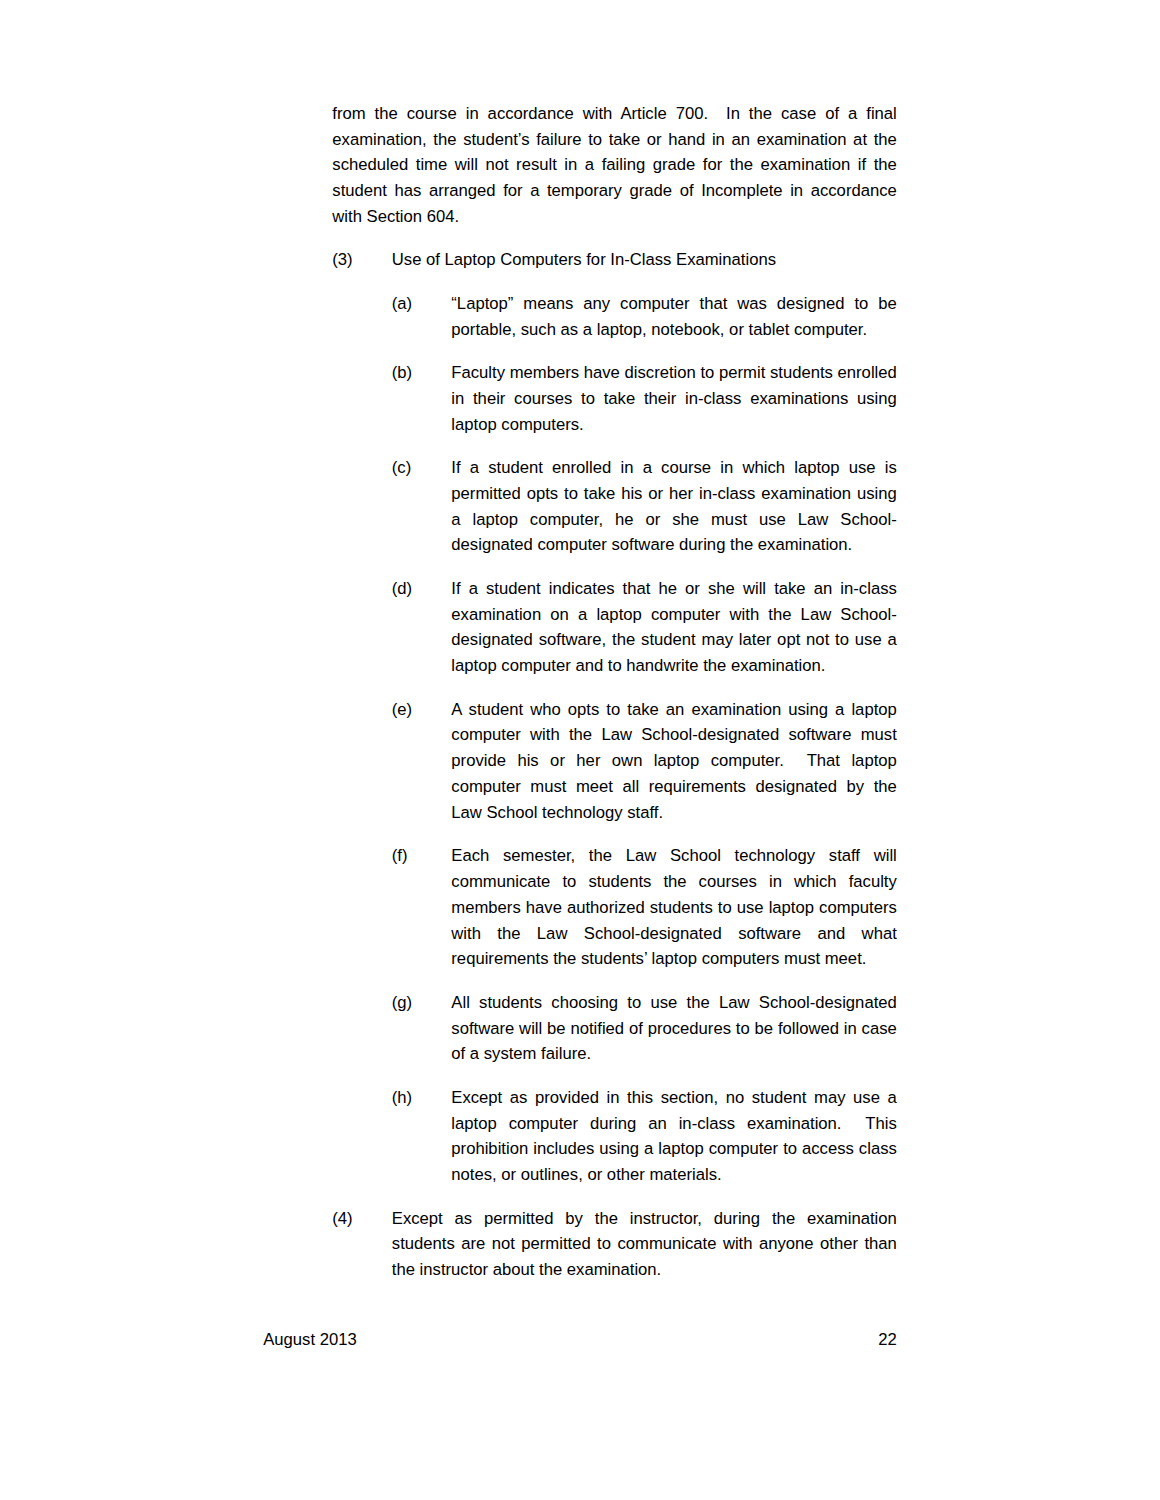from the course in accordance with Article 700. In the case of a final examination, the student’s failure to take or hand in an examination at the scheduled time will not result in a failing grade for the examination if the student has arranged for a temporary grade of Incomplete in accordance with Section 604.
(3) Use of Laptop Computers for In-Class Examinations
(a)“Laptop” means any computer that was designed to be portable, such as a laptop, notebook, or tablet computer.
(b) Faculty members have discretion to permit students enrolled in their courses to take their in-class examinations using laptop computers.
(c) If a student enrolled in a course in which laptop use is permitted opts to take his or her in-class examination using a laptop computer, he or she must use Law School-designated computer software during the examination.
(d) If a student indicates that he or she will take an in-class examination on a laptop computer with the Law School-designated software, the student may later opt not to use a laptop computer and to handwrite the examination.
(e) A student who opts to take an examination using a laptop computer with the Law School-designated software must provide his or her own laptop computer. That laptop computer must meet all requirements designated by the Law School technology staff.
(f) Each semester, the Law School technology staff will communicate to students the courses in which faculty members have authorized students to use laptop computers with the Law School-designated software and what requirements the students’ laptop computers must meet.
(g) All students choosing to use the Law School-designated software will be notified of procedures to be followed in case of a system failure.
(h) Except as provided in this section, no student may use a laptop computer during an in-class examination. This prohibition includes using a laptop computer to access class notes, or outlines, or other materials.
(4) Except as permitted by the instructor, during the examination students are not permitted to communicate with anyone other than the instructor about the examination.
August 2013
22